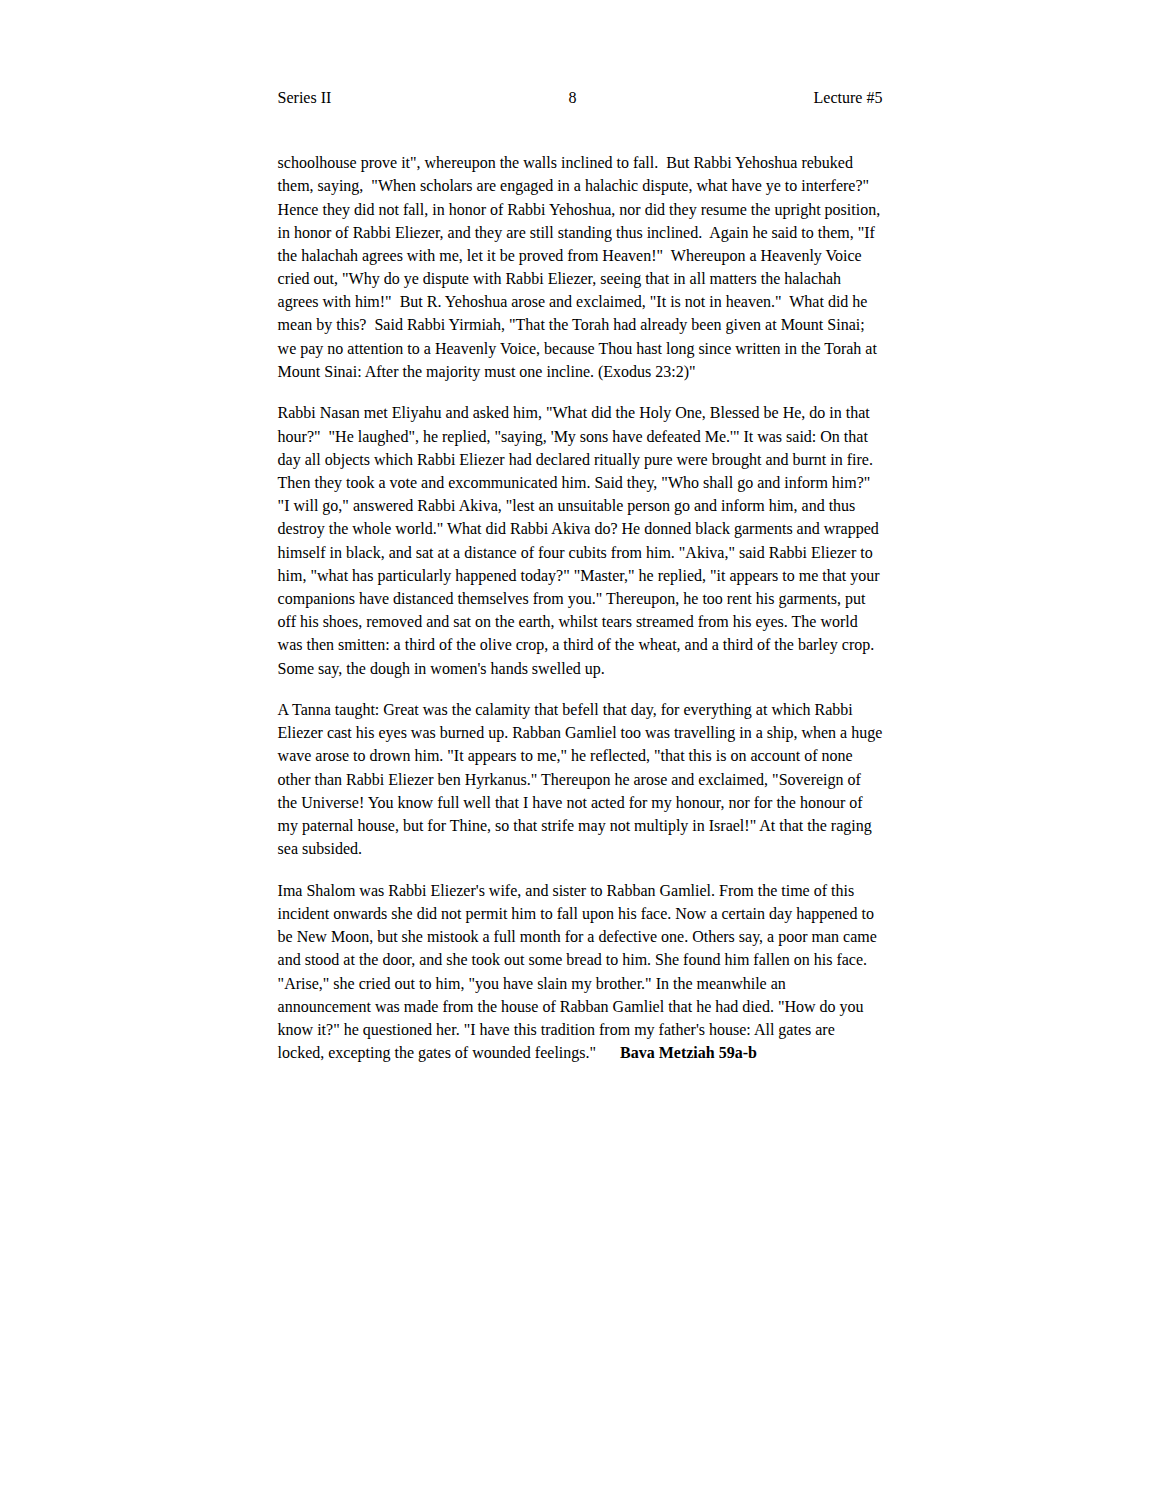Series II
8
Lecture #5
schoolhouse prove it", whereupon the walls inclined to fall. But Rabbi Yehoshua rebuked them, saying, "When scholars are engaged in a halachic dispute, what have ye to interfere?" Hence they did not fall, in honor of Rabbi Yehoshua, nor did they resume the upright position, in honor of Rabbi Eliezer, and they are still standing thus inclined. Again he said to them, "If the halachah agrees with me, let it be proved from Heaven!" Whereupon a Heavenly Voice cried out, "Why do ye dispute with Rabbi Eliezer, seeing that in all matters the halachah agrees with him!" But R. Yehoshua arose and exclaimed, "It is not in heaven." What did he mean by this? Said Rabbi Yirmiah, "That the Torah had already been given at Mount Sinai; we pay no attention to a Heavenly Voice, because Thou hast long since written in the Torah at Mount Sinai: After the majority must one incline. (Exodus 23:2)"
Rabbi Nasan met Eliyahu and asked him, "What did the Holy One, Blessed be He, do in that hour?" "He laughed", he replied, "saying, 'My sons have defeated Me.'" It was said: On that day all objects which Rabbi Eliezer had declared ritually pure were brought and burnt in fire. Then they took a vote and excommunicated him. Said they, "Who shall go and inform him?" "I will go," answered Rabbi Akiva, "lest an unsuitable person go and inform him, and thus destroy the whole world." What did Rabbi Akiva do? He donned black garments and wrapped himself in black, and sat at a distance of four cubits from him. "Akiva," said Rabbi Eliezer to him, "what has particularly happened today?" "Master," he replied, "it appears to me that your companions have distanced themselves from you." Thereupon, he too rent his garments, put off his shoes, removed and sat on the earth, whilst tears streamed from his eyes. The world was then smitten: a third of the olive crop, a third of the wheat, and a third of the barley crop. Some say, the dough in women's hands swelled up.
A Tanna taught: Great was the calamity that befell that day, for everything at which Rabbi Eliezer cast his eyes was burned up. Rabban Gamliel too was travelling in a ship, when a huge wave arose to drown him. "It appears to me," he reflected, "that this is on account of none other than Rabbi Eliezer ben Hyrkanus." Thereupon he arose and exclaimed, "Sovereign of the Universe! You know full well that I have not acted for my honour, nor for the honour of my paternal house, but for Thine, so that strife may not multiply in Israel!" At that the raging sea subsided.
Ima Shalom was Rabbi Eliezer's wife, and sister to Rabban Gamliel. From the time of this incident onwards she did not permit him to fall upon his face. Now a certain day happened to be New Moon, but she mistook a full month for a defective one. Others say, a poor man came and stood at the door, and she took out some bread to him. She found him fallen on his face. "Arise," she cried out to him, "you have slain my brother." In the meanwhile an announcement was made from the house of Rabban Gamliel that he had died. "How do you know it?" he questioned her. "I have this tradition from my father's house: All gates are locked, excepting the gates of wounded feelings." Bava Metziah 59a-b